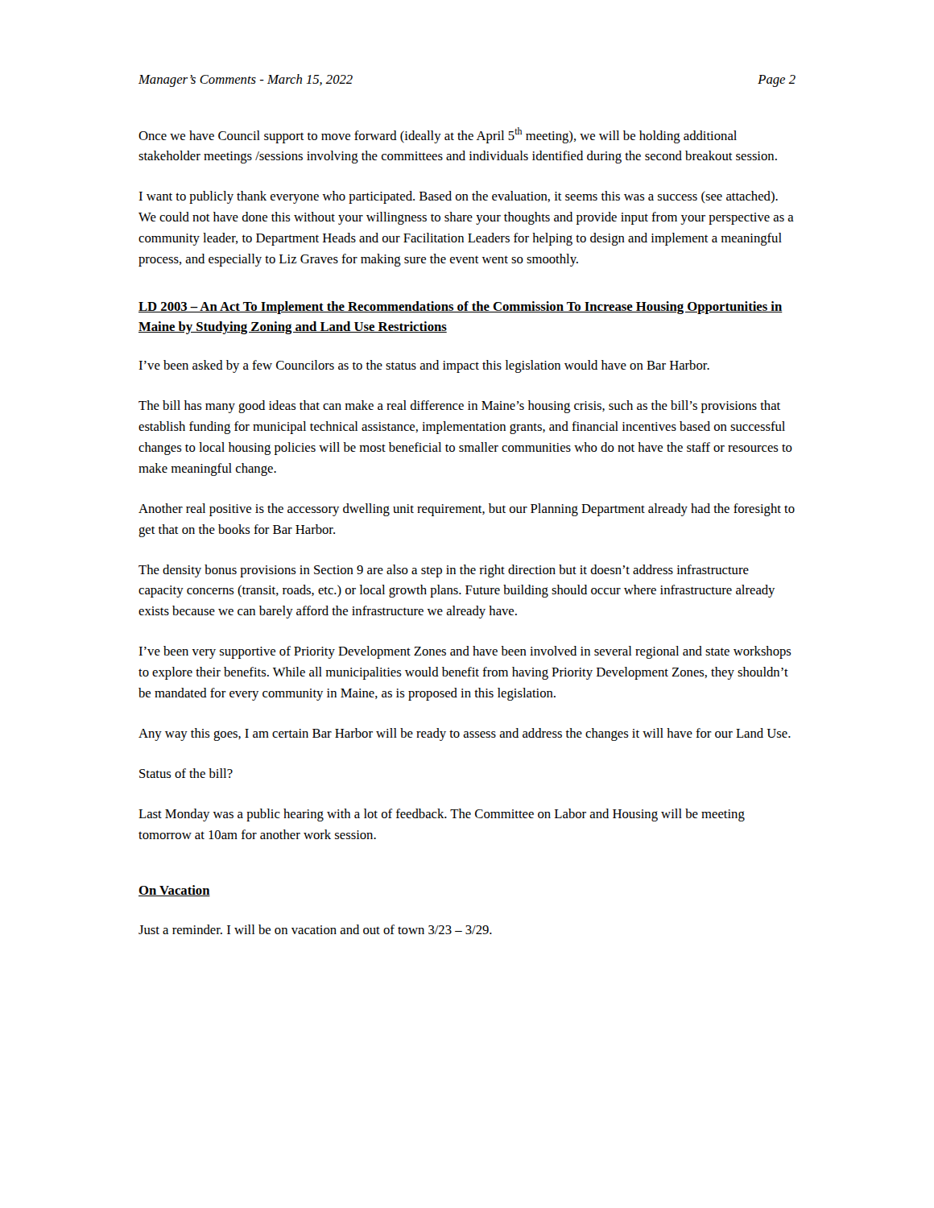Manager’s Comments - March 15, 2022 Page 2
Once we have Council support to move forward (ideally at the April 5th meeting), we will be holding additional stakeholder meetings /sessions involving the committees and individuals identified during the second breakout session.
I want to publicly thank everyone who participated. Based on the evaluation, it seems this was a success (see attached). We could not have done this without your willingness to share your thoughts and provide input from your perspective as a community leader, to Department Heads and our Facilitation Leaders for helping to design and implement a meaningful process, and especially to Liz Graves for making sure the event went so smoothly.
LD 2003 – An Act To Implement the Recommendations of the Commission To Increase Housing Opportunities in Maine by Studying Zoning and Land Use Restrictions
I’ve been asked by a few Councilors as to the status and impact this legislation would have on Bar Harbor.
The bill has many good ideas that can make a real difference in Maine’s housing crisis, such as the bill’s provisions that establish funding for municipal technical assistance, implementation grants, and financial incentives based on successful changes to local housing policies will be most beneficial to smaller communities who do not have the staff or resources to make meaningful change.
Another real positive is the accessory dwelling unit requirement, but our Planning Department already had the foresight to get that on the books for Bar Harbor.
The density bonus provisions in Section 9 are also a step in the right direction but it doesn’t address infrastructure capacity concerns (transit, roads, etc.) or local growth plans. Future building should occur where infrastructure already exists because we can barely afford the infrastructure we already have.
I’ve been very supportive of Priority Development Zones and have been involved in several regional and state workshops to explore their benefits. While all municipalities would benefit from having Priority Development Zones, they shouldn’t be mandated for every community in Maine, as is proposed in this legislation.
Any way this goes, I am certain Bar Harbor will be ready to assess and address the changes it will have for our Land Use.
Status of the bill?
Last Monday was a public hearing with a lot of feedback. The Committee on Labor and Housing will be meeting tomorrow at 10am for another work session.
On Vacation
Just a reminder. I will be on vacation and out of town 3/23 – 3/29.